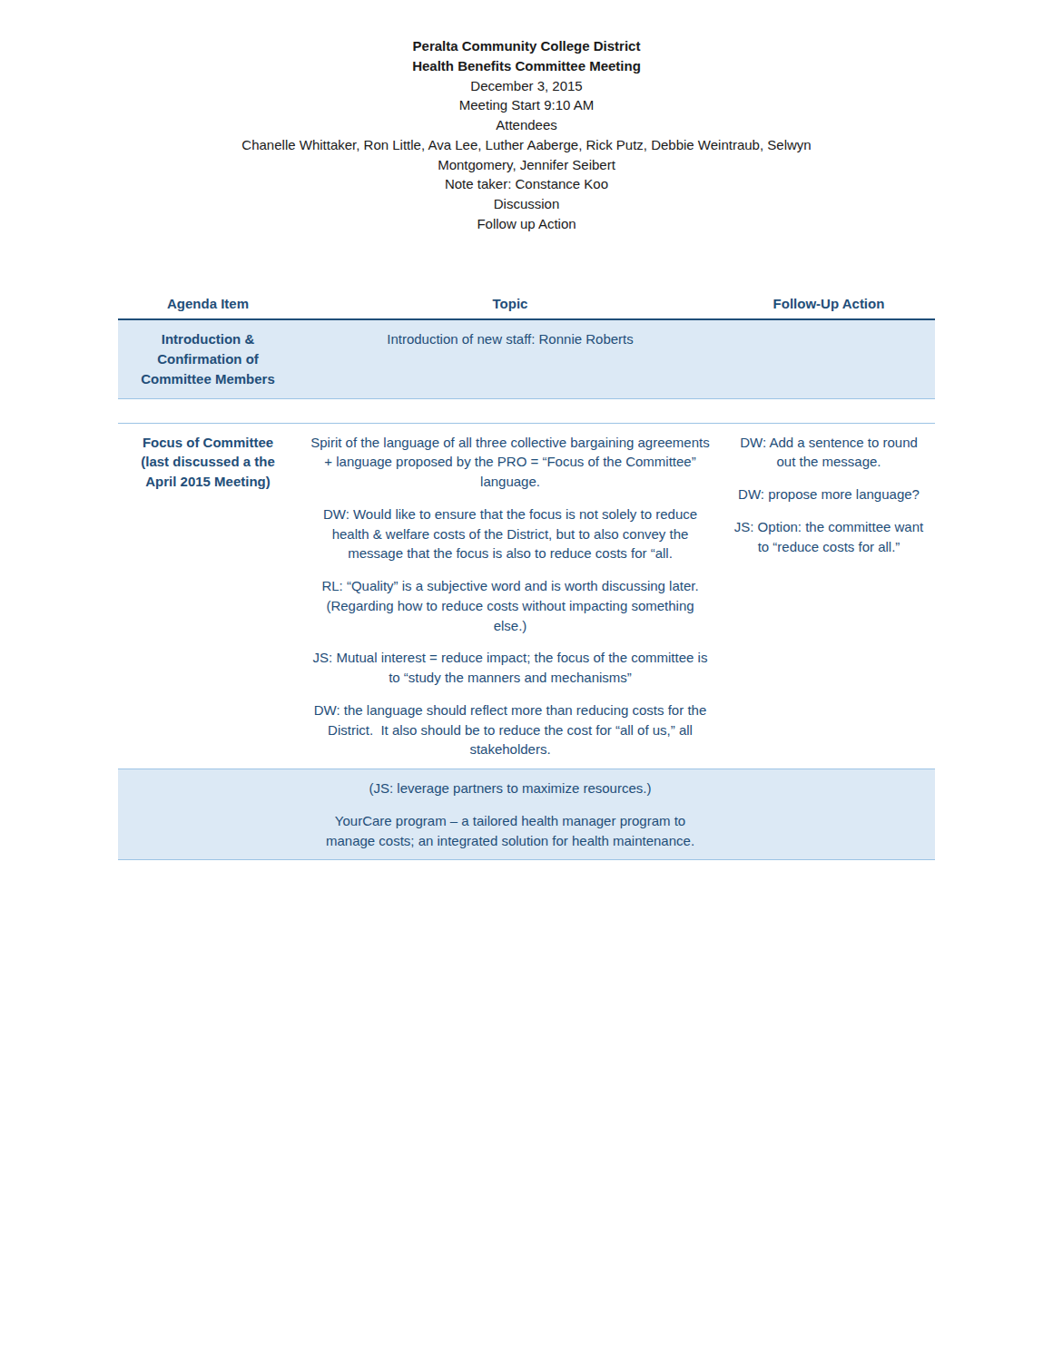Peralta Community College District
Health Benefits Committee Meeting
December 3, 2015
Meeting Start 9:10 AM
Attendees
Chanelle Whittaker, Ron Little, Ava Lee, Luther Aaberge, Rick Putz, Debbie Weintraub, Selwyn Montgomery, Jennifer Seibert
Note taker: Constance Koo
Discussion
Follow up Action
| Agenda Item | Topic | Follow-Up Action |
| --- | --- | --- |
| Introduction & Confirmation of Committee Members | Introduction of new staff: Ronnie Roberts | |
| Focus of Committee (last discussed a the April 2015 Meeting) | Spirit of the language of all three collective bargaining agreements + language proposed by the PRO = “Focus of the Committee” language. DW: Would like to ensure that the focus is not solely to reduce health & welfare costs of the District, but to also convey the message that the focus is also to reduce costs for “all. RL: “Quality” is a subjective word and is worth discussing later. (Regarding how to reduce costs without impacting something else.) JS: Mutual interest = reduce impact; the focus of the committee is to “study the manners and mechanisms” DW: the language should reflect more than reducing costs for the District. It also should be to reduce the cost for “all of us,” all stakeholders. | DW: Add a sentence to round out the message. DW: propose more language? JS: Option: the committee want to “reduce costs for all.” |
| | (JS: leverage partners to maximize resources.) YourCare program – a tailored health manager program to manage costs; an integrated solution for health maintenance. | |